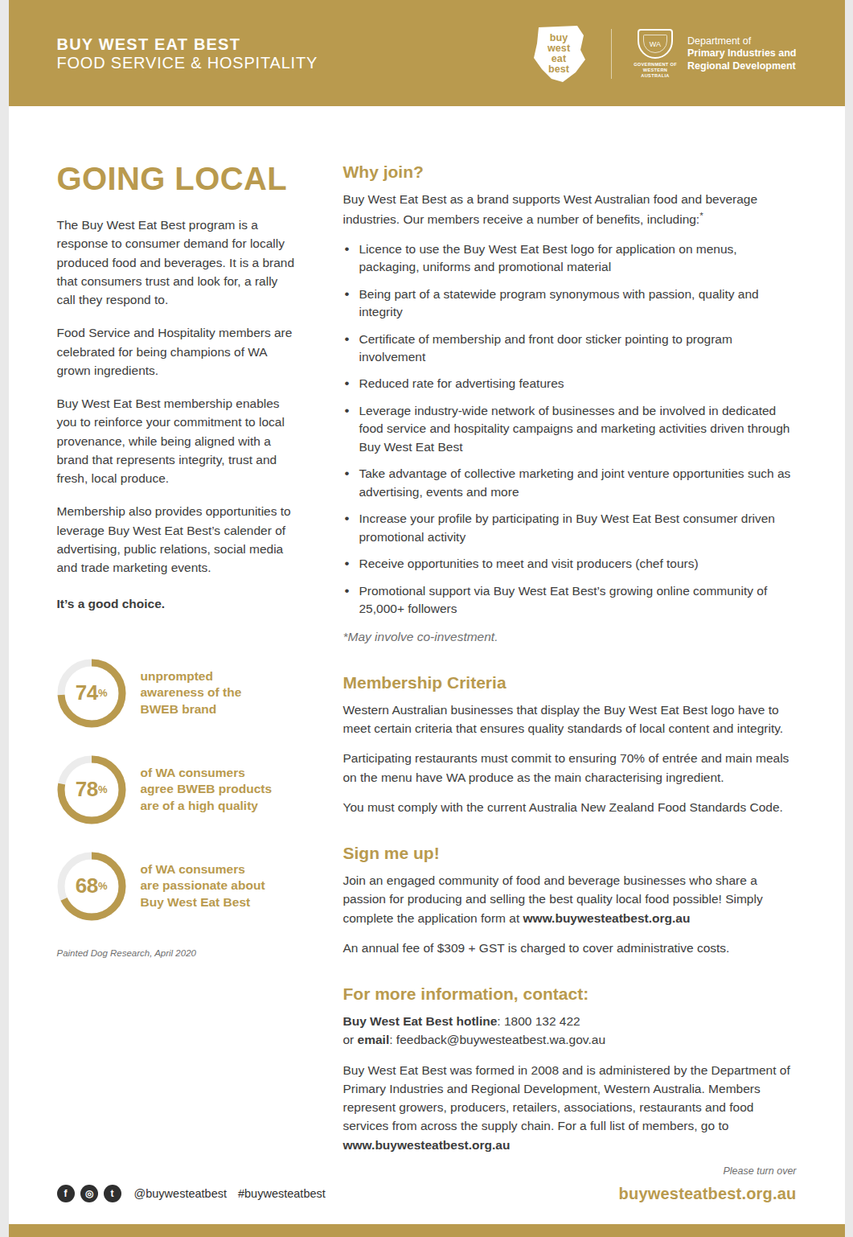Buy West Eat Best
Food Service & Hospitality
buy
west
eat
best
WA
Government of
Western Australia
Department of
Primary Industries and
Regional Development
Going Local
The Buy West Eat Best program is a response to consumer demand for locally produced food and beverages. It is a brand that consumers trust and look for, a rally call they respond to.
Food Service and Hospitality members are celebrated for being champions of WA grown ingredients.
Buy West Eat Best membership enables you to reinforce your commitment to local provenance, while being aligned with a brand that represents integrity, trust and fresh, local produce.
Membership also provides opportunities to leverage Buy West Eat Best’s calender of advertising, public relations, social media and trade marketing events.
It’s a good choice.
74%
unprompted
awareness of the
BWEB brand
78%
of WA consumers
agree BWEB products
are of a high quality
68%
of WA consumers
are passionate about
Buy West Eat Best
Painted Dog Research, April 2020
Why join?
Buy West Eat Best as a brand supports West Australian food and beverage industries. Our members receive a number of benefits, including:*
Licence to use the Buy West Eat Best logo for application on menus, packaging, uniforms and promotional material
Being part of a statewide program synonymous with passion, quality and integrity
Certificate of membership and front door sticker pointing to program involvement
Reduced rate for advertising features
Leverage industry-wide network of businesses and be involved in dedicated food service and hospitality campaigns and marketing activities driven through Buy West Eat Best
Take advantage of collective marketing and joint venture opportunities such as advertising, events and more
Increase your profile by participating in Buy West Eat Best consumer driven promotional activity
Receive opportunities to meet and visit producers (chef tours)
Promotional support via Buy West Eat Best’s growing online community of 25,000+ followers
*May involve co-investment.
Membership Criteria
Western Australian businesses that display the Buy West Eat Best logo have to meet certain criteria that ensures quality standards of local content and integrity.
Participating restaurants must commit to ensuring 70% of entrée and main meals on the menu have WA produce as the main characterising ingredient.
You must comply with the current Australia New Zealand Food Standards Code.
Sign me up!
Join an engaged community of food and beverage businesses who share a passion for producing and selling the best quality local food possible! Simply complete the application form at www.buywesteatbest.org.au
An annual fee of $309 + GST is charged to cover administrative costs.
For more information, contact:
Buy West Eat Best hotline: 1800 132 422
or email: feedback@buywesteatbest.wa.gov.au
Buy West Eat Best was formed in 2008 and is administered by the Department of Primary Industries and Regional Development, Western Australia. Members represent growers, producers, retailers, associations, restaurants and food services from across the supply chain. For a full list of members, go to www.buywesteatbest.org.au
Please turn over
f ◎ t
@buywesteatbest#buywesteatbest
buywesteatbest.org.au